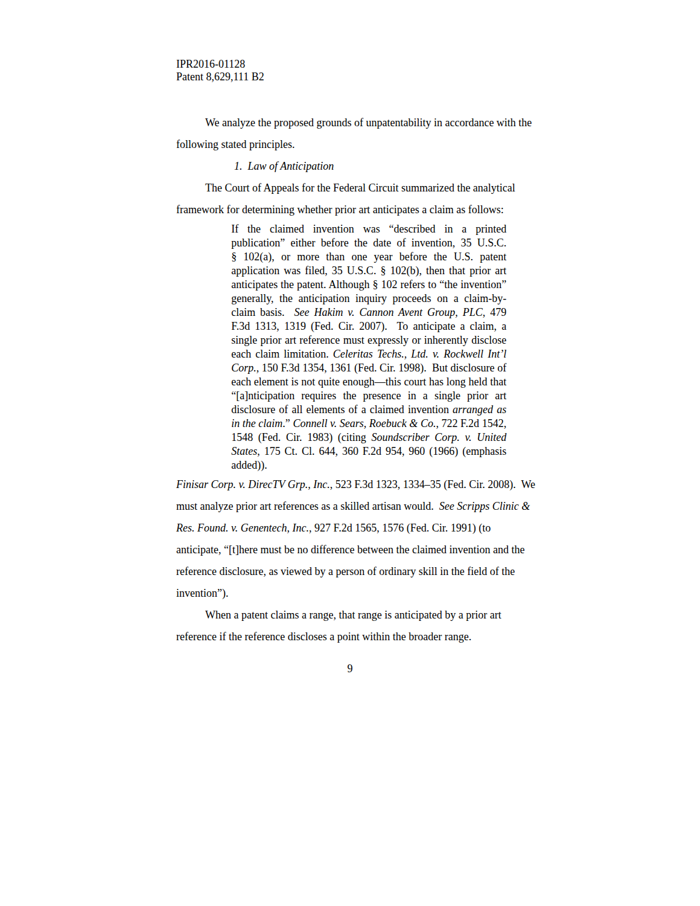IPR2016-01128
Patent 8,629,111 B2
We analyze the proposed grounds of unpatentability in accordance with the following stated principles.
1. Law of Anticipation
The Court of Appeals for the Federal Circuit summarized the analytical framework for determining whether prior art anticipates a claim as follows:
If the claimed invention was “described in a printed publication” either before the date of invention, 35 U.S.C. § 102(a), or more than one year before the U.S. patent application was filed, 35 U.S.C. § 102(b), then that prior art anticipates the patent. Although § 102 refers to “the invention” generally, the anticipation inquiry proceeds on a claim-by-claim basis. See Hakim v. Cannon Avent Group, PLC, 479 F.3d 1313, 1319 (Fed. Cir. 2007). To anticipate a claim, a single prior art reference must expressly or inherently disclose each claim limitation. Celeritas Techs., Ltd. v. Rockwell Int’l Corp., 150 F.3d 1354, 1361 (Fed. Cir. 1998). But disclosure of each element is not quite enough—this court has long held that “[a]nticipation requires the presence in a single prior art disclosure of all elements of a claimed invention arranged as in the claim.” Connell v. Sears, Roebuck & Co., 722 F.2d 1542, 1548 (Fed. Cir. 1983) (citing Soundscriber Corp. v. United States, 175 Ct. Cl. 644, 360 F.2d 954, 960 (1966) (emphasis added)).
Finisar Corp. v. DirecTV Grp., Inc., 523 F.3d 1323, 1334–35 (Fed. Cir. 2008). We must analyze prior art references as a skilled artisan would. See Scripps Clinic & Res. Found. v. Genentech, Inc., 927 F.2d 1565, 1576 (Fed. Cir. 1991) (to anticipate, “[t]here must be no difference between the claimed invention and the reference disclosure, as viewed by a person of ordinary skill in the field of the invention”).
When a patent claims a range, that range is anticipated by a prior art reference if the reference discloses a point within the broader range.
9